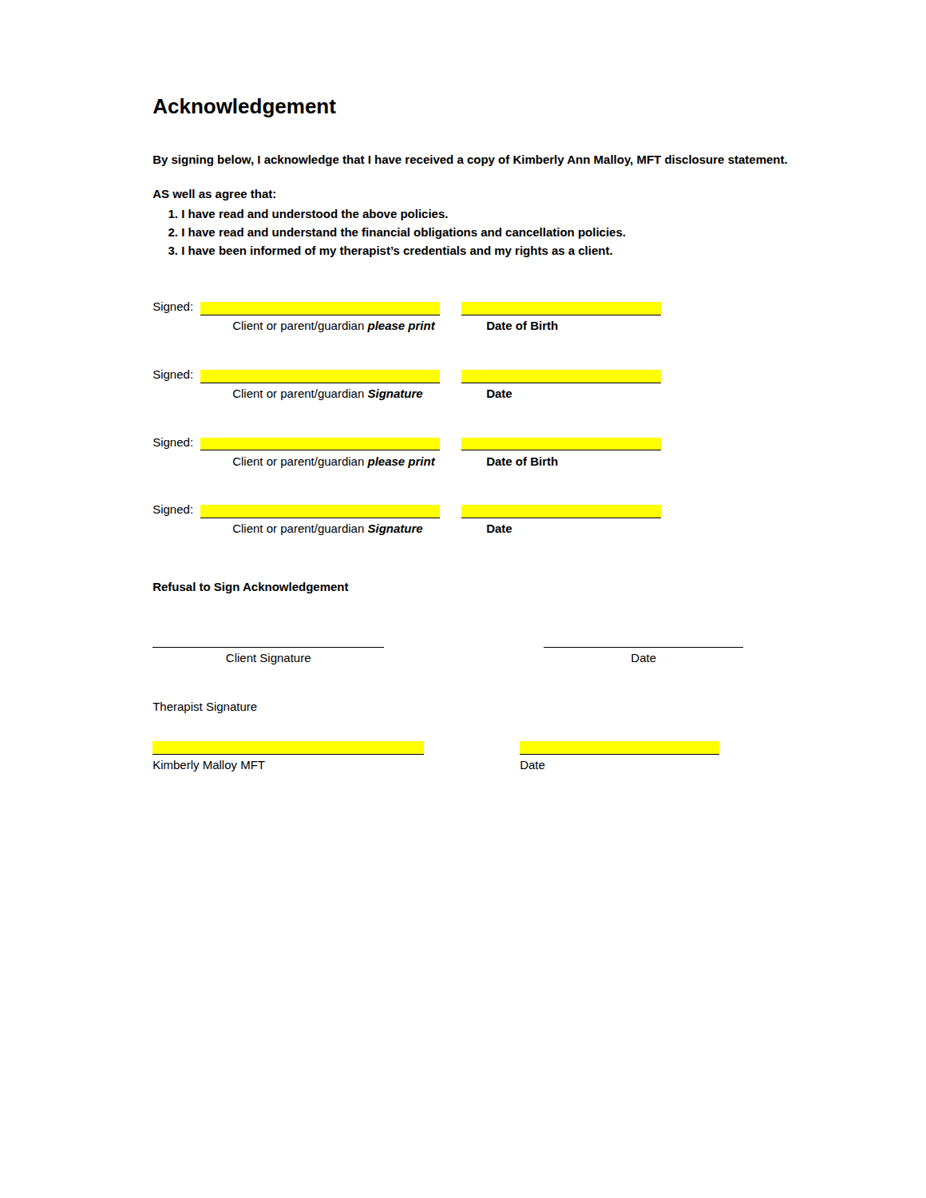Acknowledgement
By signing below, I acknowledge that I have received a copy of Kimberly Ann Malloy, MFT disclosure statement.
AS well as agree that:
I have read and understood the above policies.
I have read and understand the financial obligations and cancellation policies.
I have been informed of my therapist’s credentials and my rights as a client.
Signed:
Client or parent/guardian please print Date of Birth
Signed:
Client or parent/guardian Signature Date
Signed:
Client or parent/guardian please print Date of Birth
Signed:
Client or parent/guardian Signature Date
Refusal to Sign Acknowledgement
Client Signature Date
Therapist Signature
Kimberly Malloy MFT Date